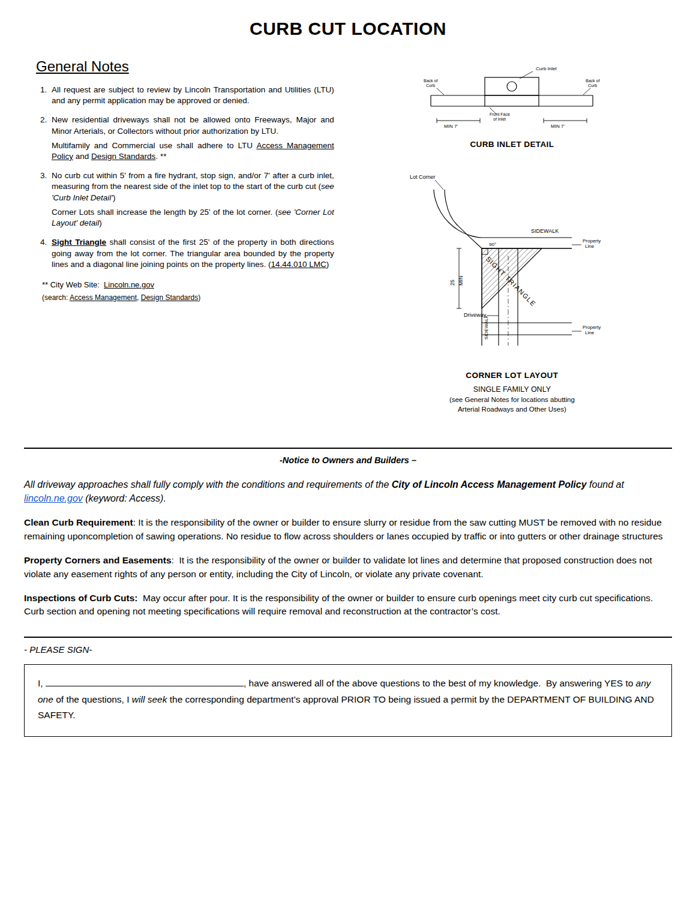CURB CUT LOCATION
General Notes
All request are subject to review by Lincoln Transportation and Utilities (LTU) and any permit application may be approved or denied.
New residential driveways shall not be allowed onto Freeways, Major and Minor Arterials, or Collectors without prior authorization by LTU.
Multifamily and Commercial use shall adhere to LTU Access Management Policy and Design Standards. **
No curb cut within 5' from a fire hydrant, stop sign, and/or 7' after a curb inlet, measuring from the nearest side of the inlet top to the start of the curb cut (see 'Curb Inlet Detail')
Corner Lots shall increase the length by 25' of the lot corner. (see 'Corner Lot Layout' detail)
Sight Triangle shall consist of the first 25' of the property in both directions going away from the lot corner. The triangular area bounded by the property lines and a diagonal line joining points on the property lines. (14.44.010 LMC)
** City Web Site: Lincoln.ne.gov
(search: Access Management, Design Standards)
Curb Inlet Back of Curb Back of Curb Front Face of Inlet MIN 7' MIN 7'
CURB INLET DETAIL
90° 25 MIN Lot Corner SIDEWALK Property Line Property Line SIDEWALK Driveway SIGHT TRIANGLE
CORNER LOT LAYOUT
SINGLE FAMILY ONLY
(see General Notes for locations abutting
Arterial Roadways and Other Uses)
-Notice to Owners and Builders –
All driveway approaches shall fully comply with the conditions and requirements of the City of Lincoln Access Management Policy found at lincoln.ne.gov (keyword: Access).
Clean Curb Requirement: It is the responsibility of the owner or builder to ensure slurry or residue from the saw cutting MUST be removed with no residue remaining uponcompletion of sawing operations. No residue to flow across shoulders or lanes occupied by traffic or into gutters or other drainage structures
Property Corners and Easements: It is the responsibility of the owner or builder to validate lot lines and determine that proposed construction does not violate any easement rights of any person or entity, including the City of Lincoln, or violate any private covenant.
Inspections of Curb Cuts: May occur after pour. It is the responsibility of the owner or builder to ensure curb openings meet city curb cut specifications. Curb section and opening not meeting specifications will require removal and reconstruction at the contractor’s cost.
- PLEASE SIGN-
I, , have answered all of the above questions to the best of my knowledge. By answering YES to any one of the questions, I will seek the corresponding department’s approval PRIOR TO being issued a permit by the DEPARTMENT OF BUILDING AND SAFETY.